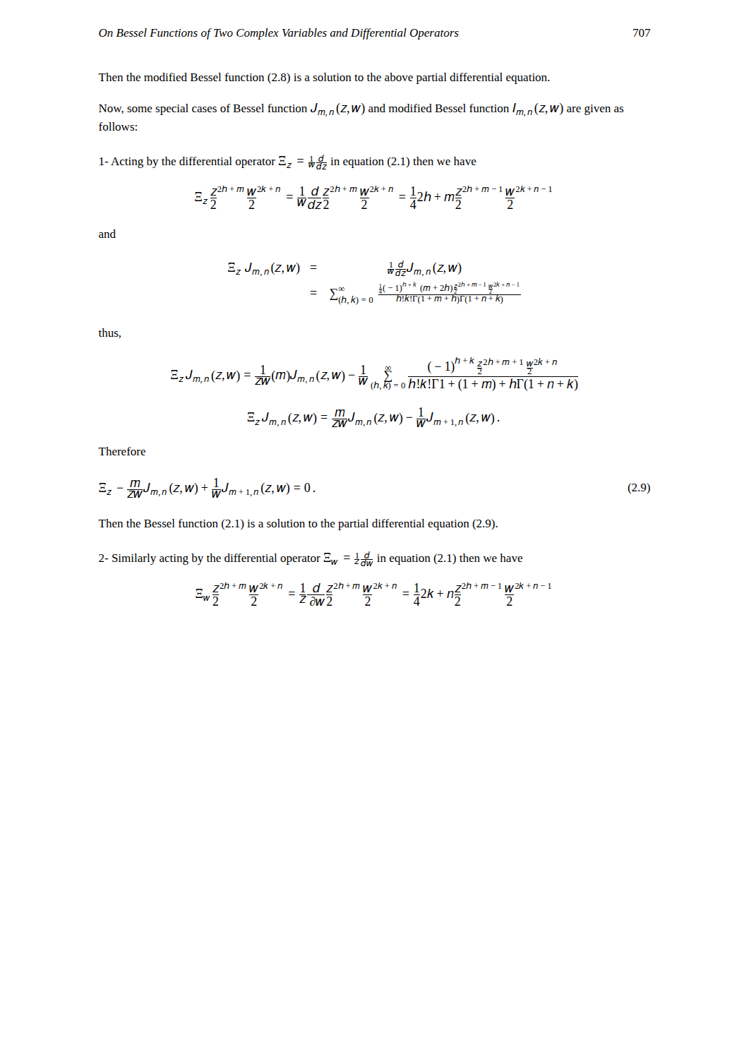On Bessel Functions of Two Complex Variables and Differential Operators 707
Then the modified Bessel function (2.8) is a solution to the above partial differential equation.
Now, some special cases of Bessel function Jm,n(z,w) and modified Bessel function Im,n(z,w) are given as follows:
1- Acting by the differential operator Ξz=1wddz in equation (2.1) then we have
Ξz z22h+m w22k+n = 1wddz z22h+m w22k+n = 14 2h+m z22h+m−1 w22k+n−1
and
Ξz Jm,n (z,w) = 1wddz Jm,n (z,w) = ∑ (h,k)=0 ∞ 14 (−1)h+k (m+2h) z22h+m−1 w22k+n−1 h!k! Γ(1+m+h) Γ(1+n+k)
thus,
Ξz Jm,n (z,w) = 1zw (m) Jm,n (z,w) − 1w ∑ (h,k)=0 ∞ (−1)h+k z22h+m+1 w22k+n h!k! Γ 1+(1+m)+h Γ(1+n+k)
Ξz Jm,n (z,w) = mzw Jm,n (z,w) − 1w Jm+1,n (z,w) .
Therefore
Ξz − mzw Jm,n (z,w) + 1w Jm+1,n (z,w) = 0 .
(2.9)
Then the Bessel function (2.1) is a solution to the partial differential equation (2.9).
2- Similarly acting by the differential operator Ξw=1zddw in equation (2.1) then we have
Ξw z22h+m w22k+n = 1zd∂w z22h+m w22k+n = 14 2k+n z22h+m−1 w22k+n−1